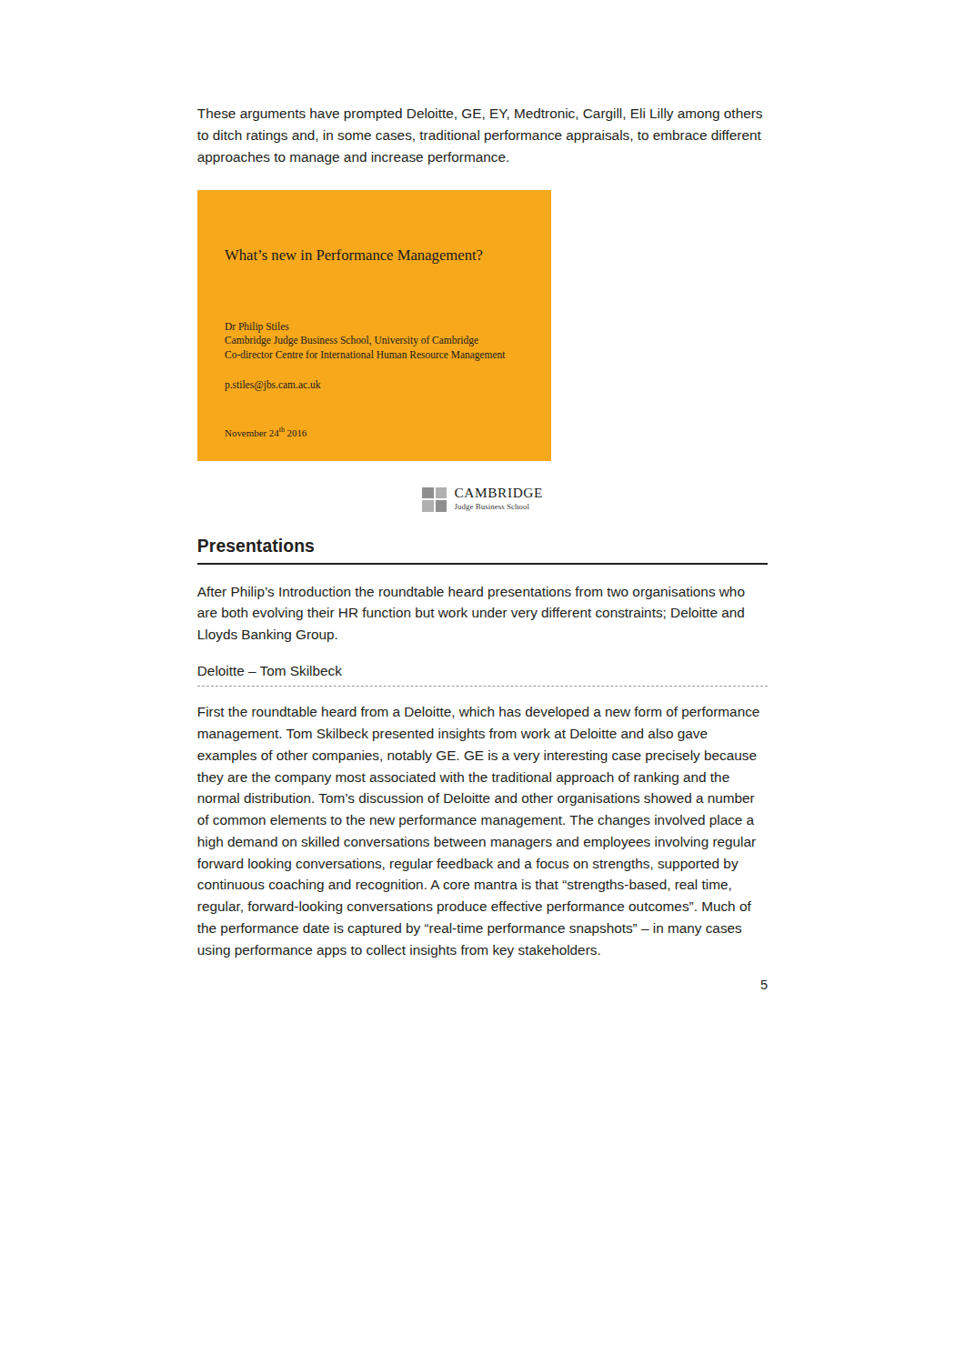These arguments have prompted Deloitte, GE, EY, Medtronic, Cargill, Eli Lilly among others to ditch ratings and, in some cases, traditional performance appraisals, to embrace different approaches to manage and increase performance.
What’s new in Performance Management?
Dr Philip Stiles
Cambridge Judge Business School, University of Cambridge
Co-director Centre for International Human Resource Management
p.stiles@jbs.cam.ac.uk
November 24th 2016
CAMBRIDGE
Judge Business School
Presentations
After Philip’s Introduction the roundtable heard presentations from two organisations who are both evolving their HR function but work under very different constraints; Deloitte and Lloyds Banking Group.
Deloitte – Tom Skilbeck
First the roundtable heard from a Deloitte, which has developed a new form of performance management. Tom Skilbeck presented insights from work at Deloitte and also gave examples of other companies, notably GE. GE is a very interesting case precisely because they are the company most associated with the traditional approach of ranking and the normal distribution. Tom’s discussion of Deloitte and other organisations showed a number of common elements to the new performance management. The changes involved place a high demand on skilled conversations between managers and employees involving regular forward looking conversations, regular feedback and a focus on strengths, supported by continuous coaching and recognition. A core mantra is that “strengths-based, real time, regular, forward-looking conversations produce effective performance outcomes”. Much of the performance date is captured by “real-time performance snapshots” – in many cases using performance apps to collect insights from key stakeholders.
5